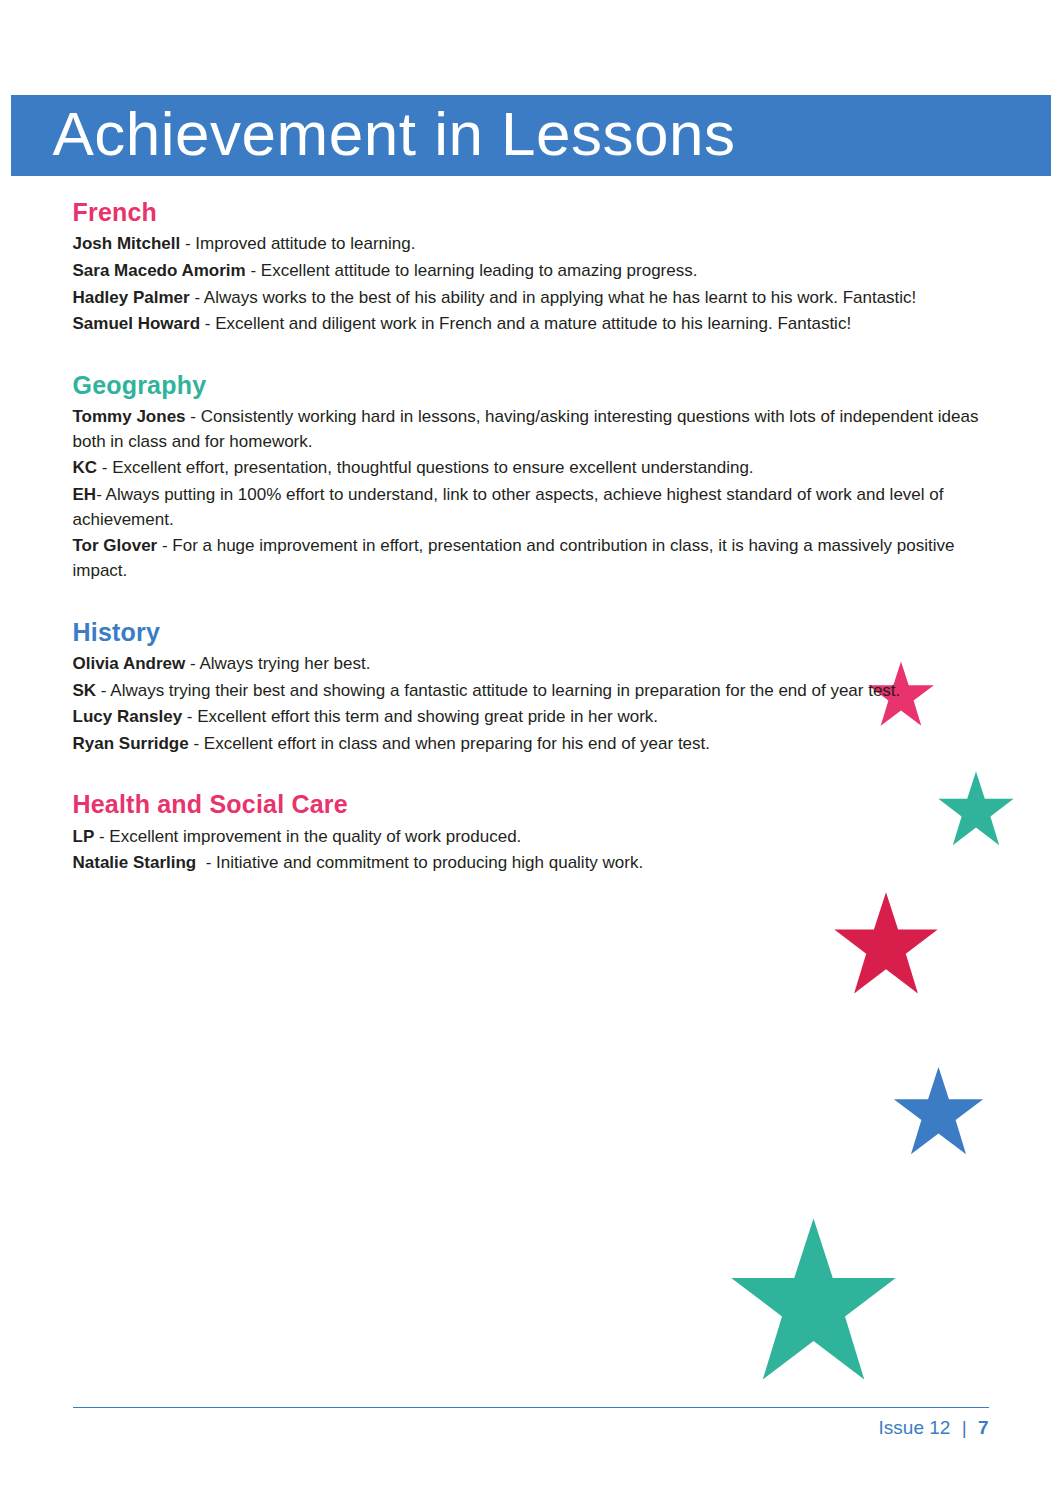Achievement in Lessons
French
Josh Mitchell - Improved attitude to learning.
Sara Macedo Amorim - Excellent attitude to learning leading to amazing progress.
Hadley Palmer - Always works to the best of his ability and in applying what he has learnt to his work. Fantastic!
Samuel Howard - Excellent and diligent work in French and a mature attitude to his learning. Fantastic!
Geography
Tommy Jones - Consistently working hard in lessons, having/asking interesting questions with lots of independent ideas both in class and for homework.
KC - Excellent effort, presentation, thoughtful questions to ensure excellent understanding.
EH- Always putting in 100% effort to understand, link to other aspects, achieve highest standard of work and level of achievement.
Tor Glover - For a huge improvement in effort, presentation and contribution in class, it is having a massively positive impact.
History
Olivia Andrew - Always trying her best.
SK - Always trying their best and showing a fantastic attitude to learning in preparation for the end of year test.
Lucy Ransley - Excellent effort this term and showing great pride in her work.
Ryan Surridge - Excellent effort in class and when preparing for his end of year test.
Health and Social Care
LP - Excellent improvement in the quality of work produced.
Natalie Starling - Initiative and commitment to producing high quality work.
Issue 12 | 7